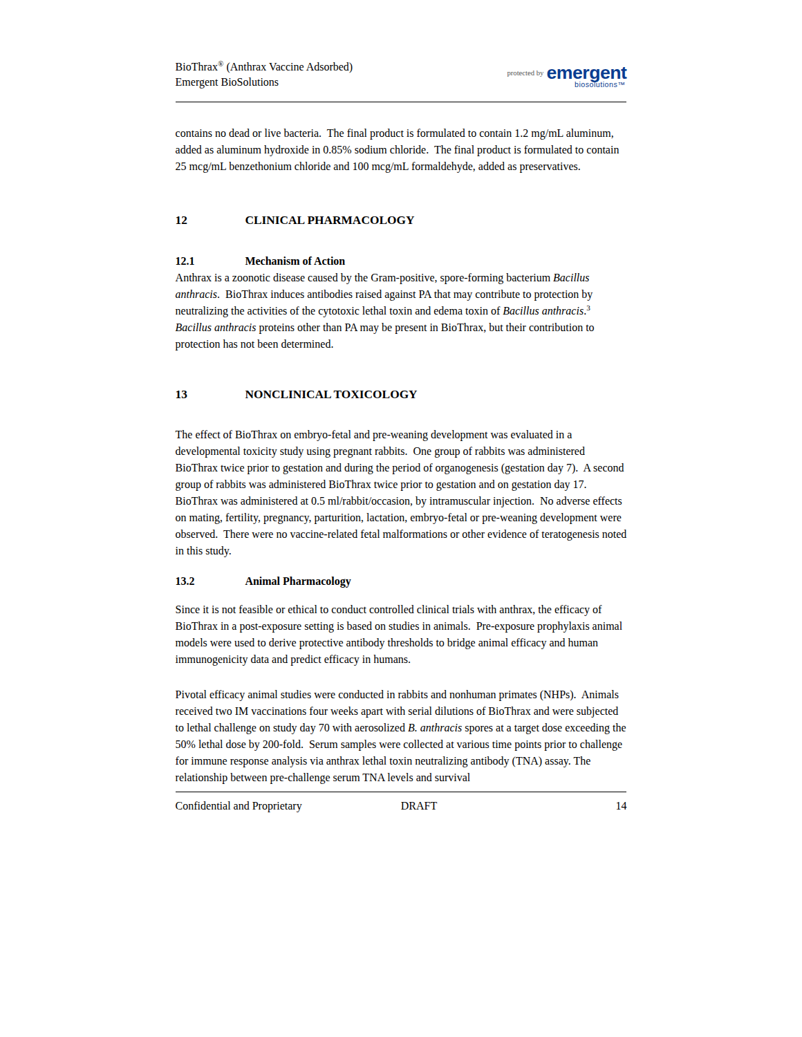BioThrax® (Anthrax Vaccine Adsorbed)
Emergent BioSolutions
protected by emergent biosolutions™
contains no dead or live bacteria. The final product is formulated to contain 1.2 mg/mL aluminum, added as aluminum hydroxide in 0.85% sodium chloride. The final product is formulated to contain 25 mcg/mL benzethonium chloride and 100 mcg/mL formaldehyde, added as preservatives.
12 CLINICAL PHARMACOLOGY
12.1 Mechanism of Action
Anthrax is a zoonotic disease caused by the Gram-positive, spore-forming bacterium Bacillus anthracis. BioThrax induces antibodies raised against PA that may contribute to protection by neutralizing the activities of the cytotoxic lethal toxin and edema toxin of Bacillus anthracis.3 Bacillus anthracis proteins other than PA may be present in BioThrax, but their contribution to protection has not been determined.
13 NONCLINICAL TOXICOLOGY
The effect of BioThrax on embryo-fetal and pre-weaning development was evaluated in a developmental toxicity study using pregnant rabbits. One group of rabbits was administered BioThrax twice prior to gestation and during the period of organogenesis (gestation day 7). A second group of rabbits was administered BioThrax twice prior to gestation and on gestation day 17. BioThrax was administered at 0.5 ml/rabbit/occasion, by intramuscular injection. No adverse effects on mating, fertility, pregnancy, parturition, lactation, embryo-fetal or pre-weaning development were observed. There were no vaccine-related fetal malformations or other evidence of teratogenesis noted in this study.
13.2 Animal Pharmacology
Since it is not feasible or ethical to conduct controlled clinical trials with anthrax, the efficacy of BioThrax in a post-exposure setting is based on studies in animals. Pre-exposure prophylaxis animal models were used to derive protective antibody thresholds to bridge animal efficacy and human immunogenicity data and predict efficacy in humans.
Pivotal efficacy animal studies were conducted in rabbits and nonhuman primates (NHPs). Animals received two IM vaccinations four weeks apart with serial dilutions of BioThrax and were subjected to lethal challenge on study day 70 with aerosolized B. anthracis spores at a target dose exceeding the 50% lethal dose by 200-fold. Serum samples were collected at various time points prior to challenge for immune response analysis via anthrax lethal toxin neutralizing antibody (TNA) assay. The relationship between pre-challenge serum TNA levels and survival
Confidential and Proprietary
DRAFT
14